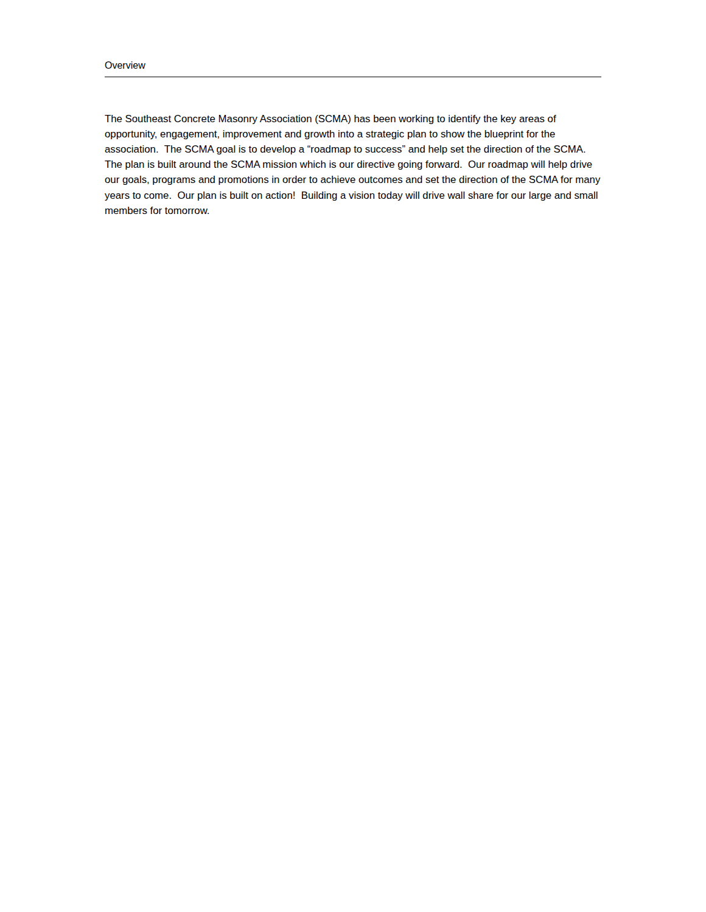Overview
The Southeast Concrete Masonry Association (SCMA) has been working to identify the key areas of opportunity, engagement, improvement and growth into a strategic plan to show the blueprint for the association. The SCMA goal is to develop a “roadmap to success” and help set the direction of the SCMA. The plan is built around the SCMA mission which is our directive going forward. Our roadmap will help drive our goals, programs and promotions in order to achieve outcomes and set the direction of the SCMA for many years to come. Our plan is built on action! Building a vision today will drive wall share for our large and small members for tomorrow.